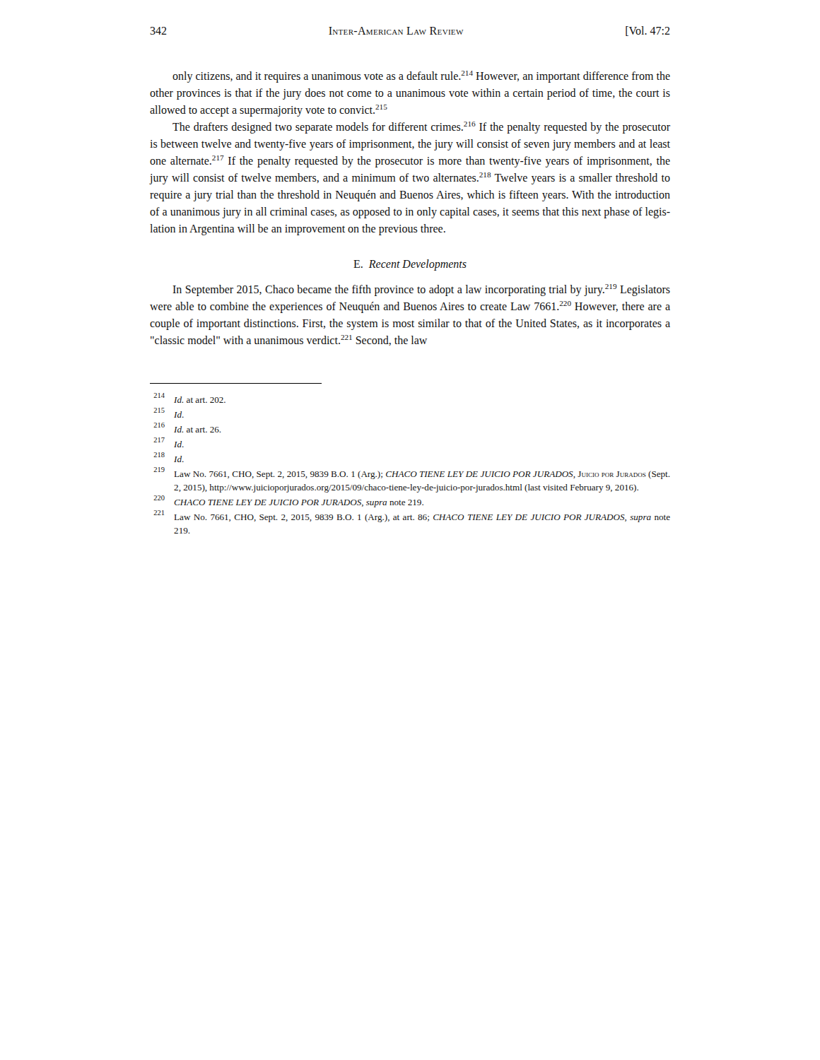342 Inter-American Law Review [Vol. 47:2
only citizens, and it requires a unanimous vote as a default rule.214 However, an important difference from the other provinces is that if the jury does not come to a unanimous vote within a certain period of time, the court is allowed to accept a supermajority vote to convict.215
The drafters designed two separate models for different crimes.216 If the penalty requested by the prosecutor is between twelve and twenty-five years of imprisonment, the jury will consist of seven jury members and at least one alternate.217 If the penalty requested by the prosecutor is more than twenty-five years of imprisonment, the jury will consist of twelve members, and a minimum of two alternates.218 Twelve years is a smaller threshold to require a jury trial than the threshold in Neuquén and Buenos Aires, which is fifteen years. With the introduction of a unanimous jury in all criminal cases, as opposed to in only capital cases, it seems that this next phase of legislation in Argentina will be an improvement on the previous three.
E. Recent Developments
In September 2015, Chaco became the fifth province to adopt a law incorporating trial by jury.219 Legislators were able to combine the experiences of Neuquén and Buenos Aires to create Law 7661.220 However, there are a couple of important distinctions. First, the system is most similar to that of the United States, as it incorporates a "classic model" with a unanimous verdict.221 Second, the law
Id. at art. 202.
Id.
Id. at art. 26.
Id.
Id.
Law No. 7661, CHO, Sept. 2, 2015, 9839 B.O. 1 (Arg.); CHACO TIENE LEY DE JUICIO POR JURADOS, Juicio por Jurados (Sept. 2, 2015), http://www.juicioporjurados.org/2015/09/chaco-tiene-ley-de-juicio-por-jurados.html (last visited February 9, 2016).
CHACO TIENE LEY DE JUICIO POR JURADOS, supra note 219.
Law No. 7661, CHO, Sept. 2, 2015, 9839 B.O. 1 (Arg.), at art. 86; CHACO TIENE LEY DE JUICIO POR JURADOS, supra note 219.